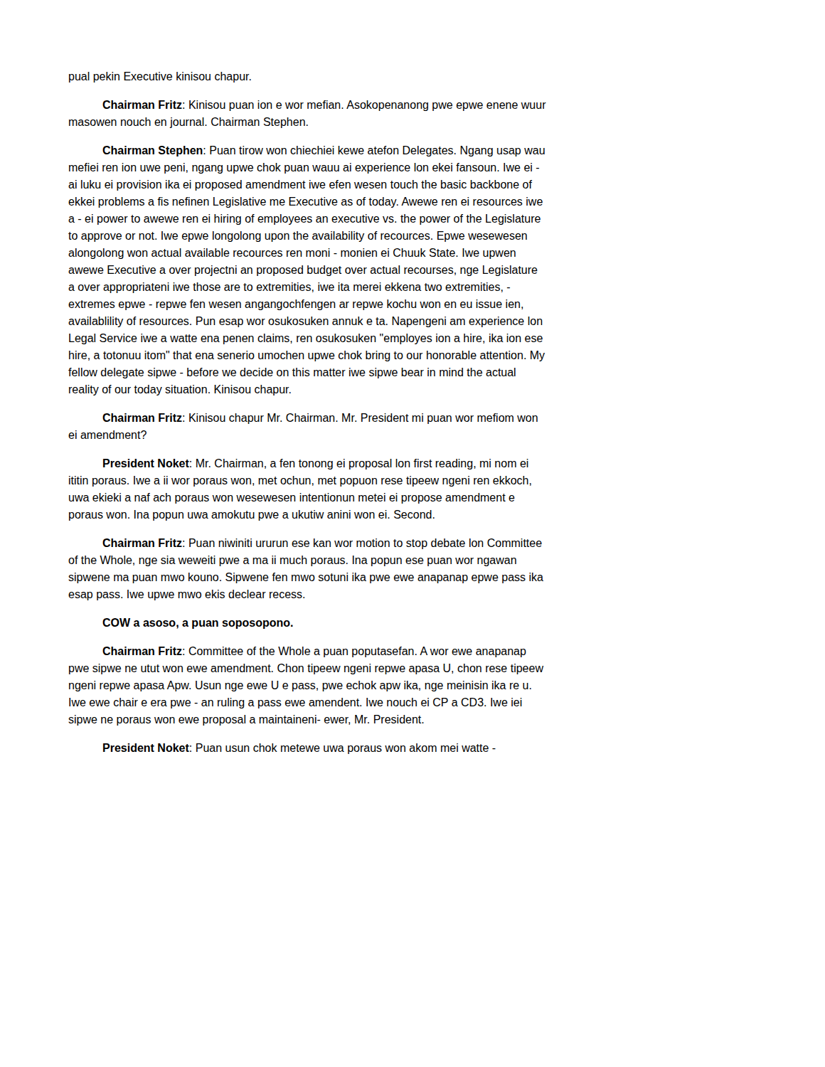pual pekin Executive kinisou chapur.
Chairman Fritz: Kinisou puan ion e wor mefian. Asokopenanong pwe epwe enene wuur masowen nouch en journal. Chairman Stephen.
Chairman Stephen: Puan tirow won chiechiei kewe atefon Delegates. Ngang usap wau mefiei ren ion uwe peni, ngang upwe chok puan wauu ai experience lon ekei fansoun. Iwe ei - ai luku ei provision ika ei proposed amendment iwe efen wesen touch the basic backbone of ekkei problems a fis nefinen Legislative me Executive as of today. Awewe ren ei resources iwe a - ei power to awewe ren ei hiring of employees an executive vs. the power of the Legislature to approve or not. Iwe epwe longolong upon the availability of recources. Epwe wesewesen alongolong won actual available recources ren moni - monien ei Chuuk State. Iwe upwen awewe Executive a over projectni an proposed budget over actual recourses, nge Legislature a over appropriateni iwe those are to extremities, iwe ita merei ekkena two extremities, - extremes epwe - repwe fen wesen angangochfengen ar repwe kochu won en eu issue ien, availablility of resources. Pun esap wor osukosuken annuk e ta. Napengeni am experience lon Legal Service iwe a watte ena penen claims, ren osukosuken "employes ion a hire, ika ion ese hire, a totonuu itom" that ena senerio umochen upwe chok bring to our honorable attention. My fellow delegate sipwe - before we decide on this matter iwe sipwe bear in mind the actual reality of our today situation. Kinisou chapur.
Chairman Fritz: Kinisou chapur Mr. Chairman. Mr. President mi puan wor mefiom won ei amendment?
President Noket: Mr. Chairman, a fen tonong ei proposal lon first reading, mi nom ei ititin poraus. Iwe a ii wor poraus won, met ochun, met popuon rese tipeew ngeni ren ekkoch, uwa ekieki a naf ach poraus won wesewesen intentionun metei ei propose amendment e poraus won. Ina popun uwa amokutu pwe a ukutiw anini won ei. Second.
Chairman Fritz: Puan niwiniti ururun ese kan wor motion to stop debate lon Committee of the Whole, nge sia weweiti pwe a ma ii much poraus. Ina popun ese puan wor ngawan sipwene ma puan mwo kouno. Sipwene fen mwo sotuni ika pwe ewe anapanap epwe pass ika esap pass. Iwe upwe mwo ekis declear recess.
COW a asoso, a puan soposopono.
Chairman Fritz: Committee of the Whole a puan poputasefan. A wor ewe anapanap pwe sipwe ne utut won ewe amendment. Chon tipeew ngeni repwe apasa U, chon rese tipeew ngeni repwe apasa Apw. Usun nge ewe U e pass, pwe echok apw ika, nge meinisin ika re u. Iwe ewe chair e era pwe - an ruling a pass ewe amendent. Iwe nouch ei CP a CD3. Iwe iei sipwe ne poraus won ewe proposal a maintaineni- ewer, Mr. President.
President Noket: Puan usun chok metewe uwa poraus won akom mei watte -